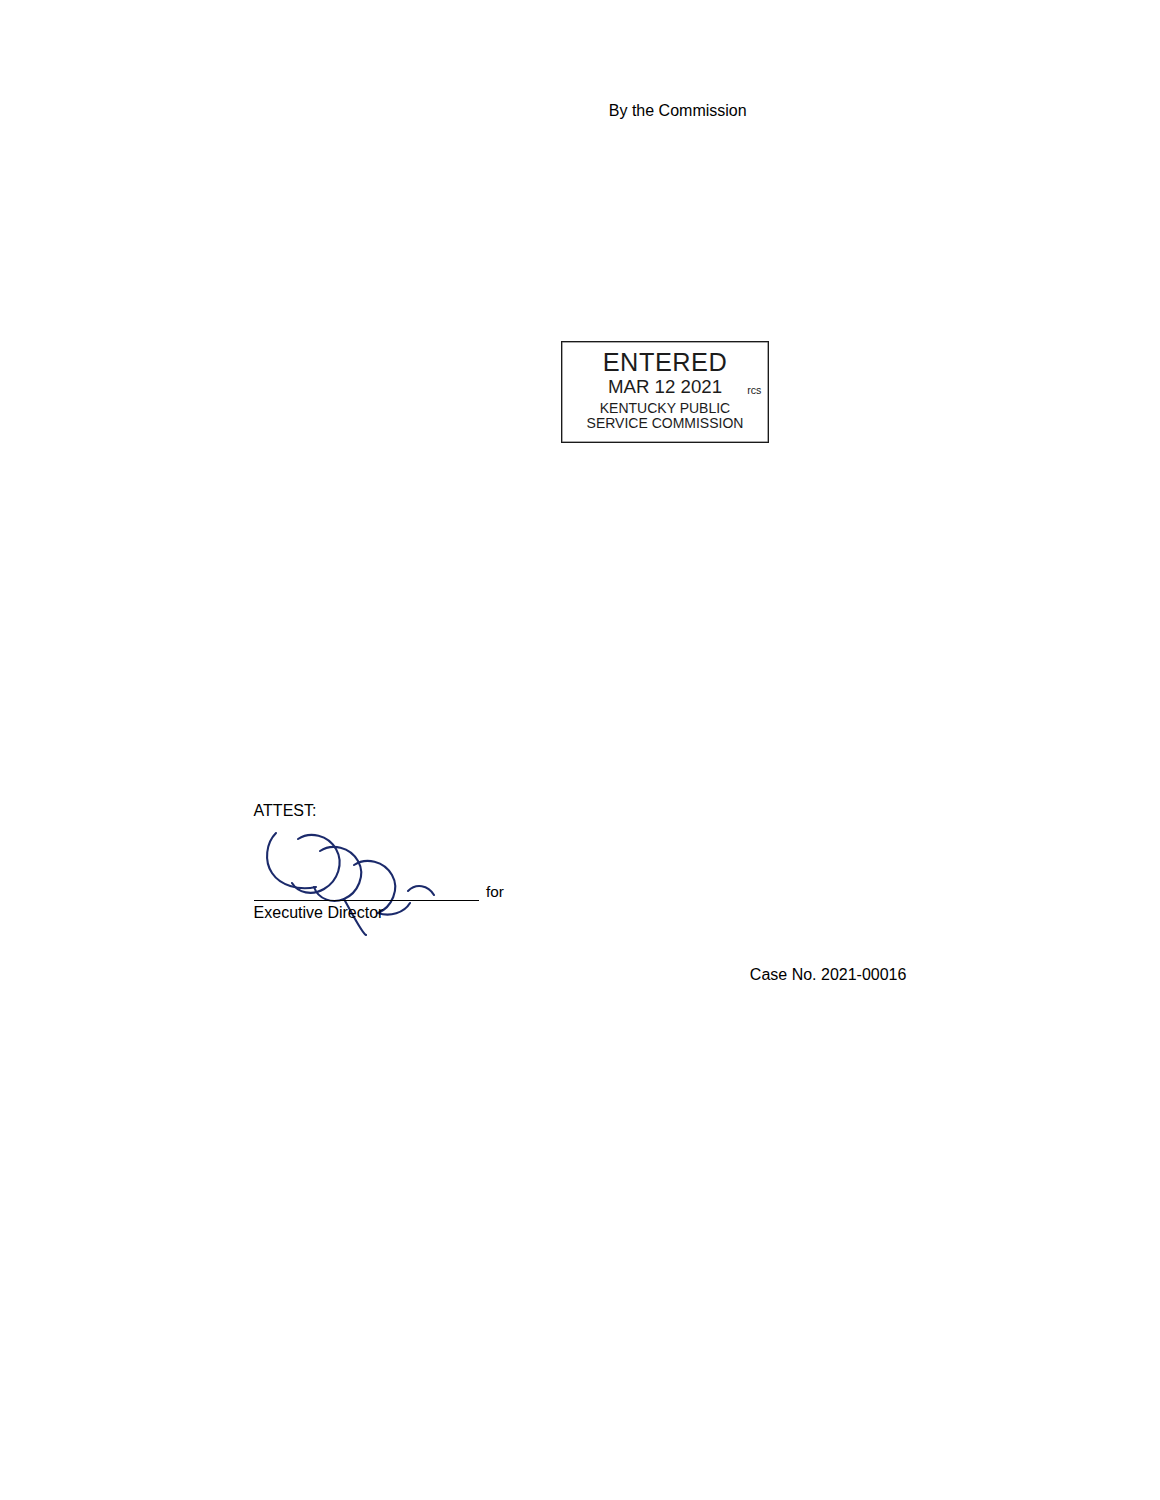By the Commission
ENTERED
MAR 12 2021 rcs
KENTUCKY PUBLIC
SERVICE COMMISSION
ATTEST:
for
Executive Director
Case No. 2021-00016